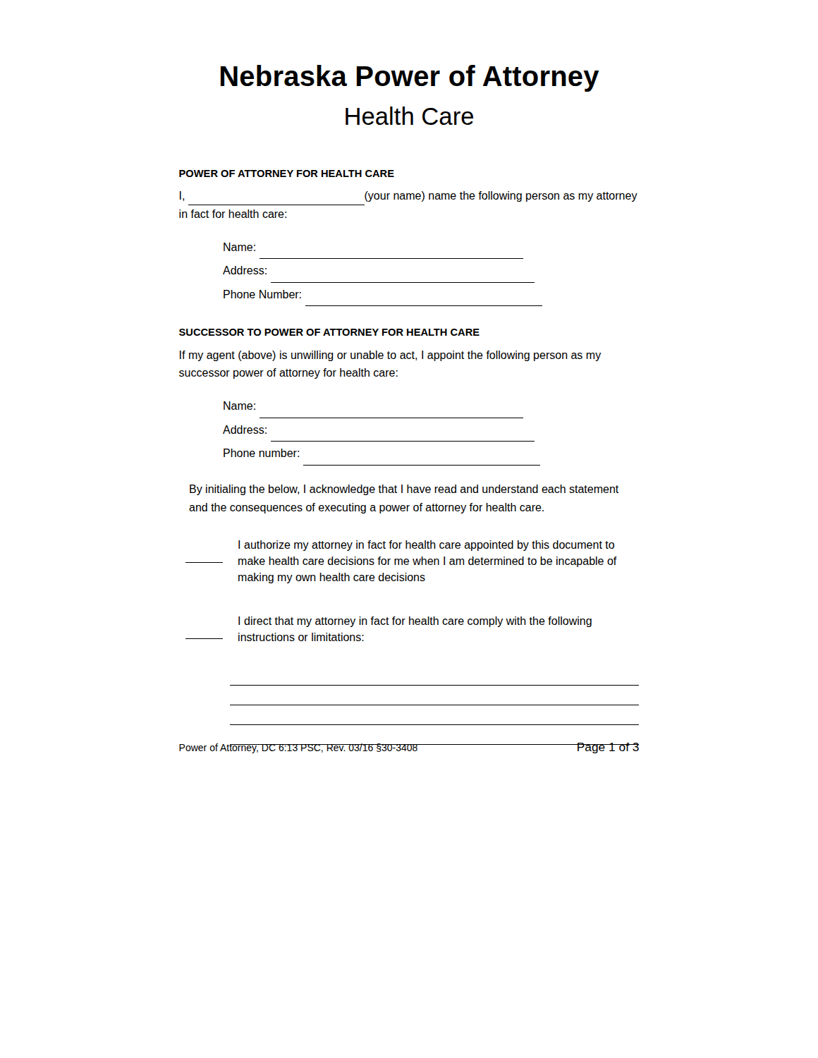Nebraska Power of Attorney
Health Care
POWER OF ATTORNEY FOR HEALTH CARE
I, (your name) name the following person as my attorney in fact for health care:
Name:
Address:
Phone Number:
SUCCESSOR TO POWER OF ATTORNEY FOR HEALTH CARE
If my agent (above) is unwilling or unable to act, I appoint the following person as my successor power of attorney for health care:
Name:
Address:
Phone number:
By initialing the below, I acknowledge that I have read and understand each statement and the consequences of executing a power of attorney for health care.
I authorize my attorney in fact for health care appointed by this document to make health care decisions for me when I am determined to be incapable of making my own health care decisions
I direct that my attorney in fact for health care comply with the following instructions or limitations:
Power of Attorney, DC 6:13 PSC, Rev. 03/16 §30-3408 Page 1 of 3